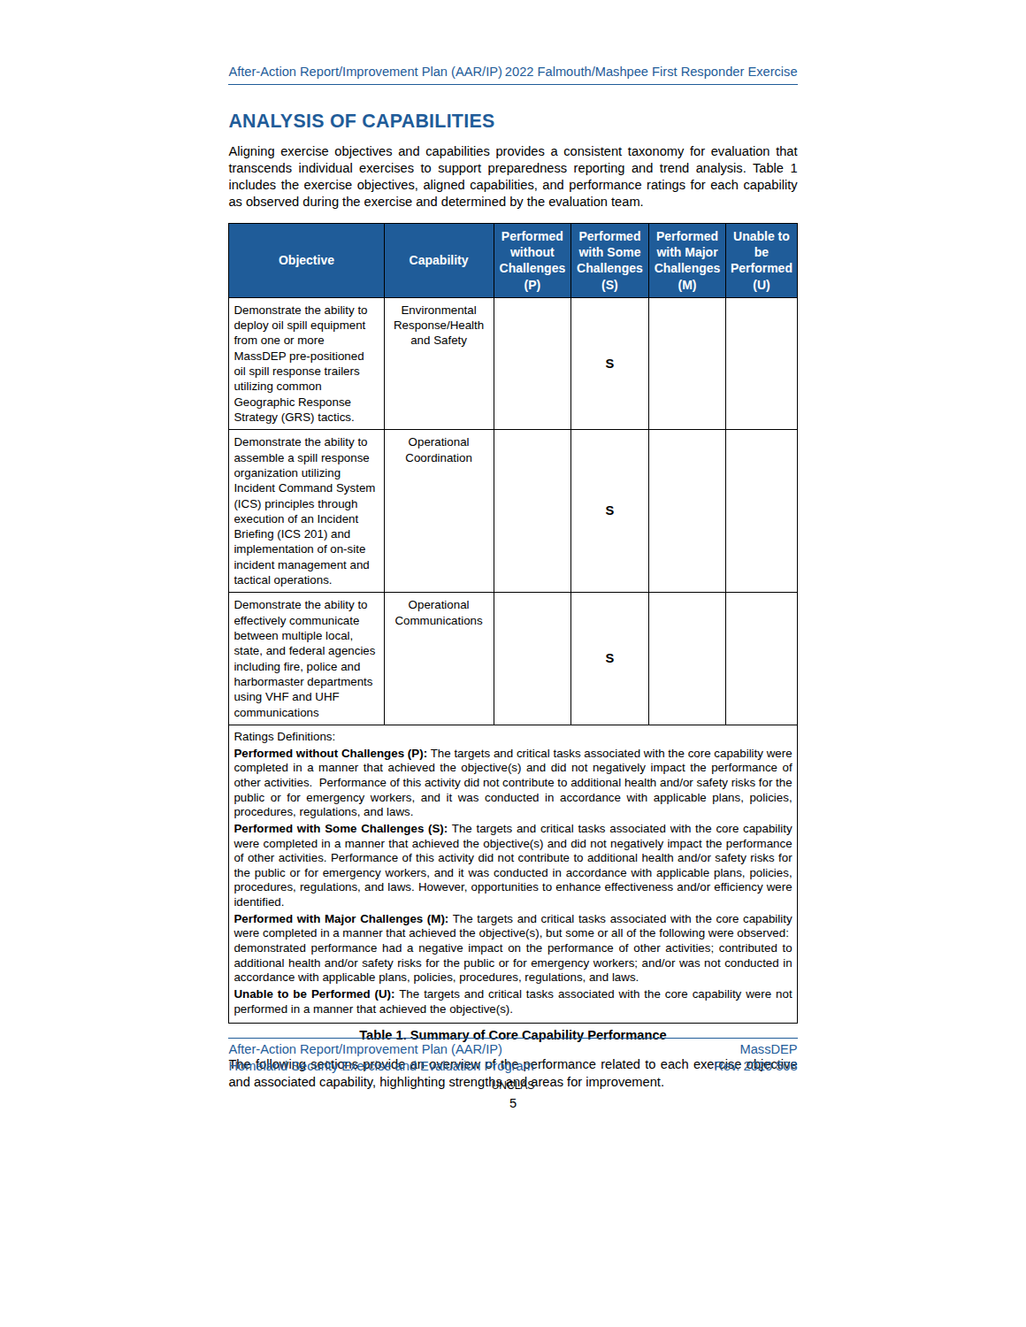After-Action Report/Improvement Plan (AAR/IP)
2022 Falmouth/Mashpee First Responder Exercise
Analysis of Capabilities
Aligning exercise objectives and capabilities provides a consistent taxonomy for evaluation that transcends individual exercises to support preparedness reporting and trend analysis. Table 1 includes the exercise objectives, aligned capabilities, and performance ratings for each capability as observed during the exercise and determined by the evaluation team.
| Objective | Capability | Performed without Challenges (P) | Performed with Some Challenges (S) | Performed with Major Challenges (M) | Unable to be Performed (U) |
| --- | --- | --- | --- | --- | --- |
| Demonstrate the ability to deploy oil spill equipment from one or more MassDEP pre-positioned oil spill response trailers utilizing common Geographic Response Strategy (GRS) tactics. | Environmental Response/Health and Safety | | S | | |
| Demonstrate the ability to assemble a spill response organization utilizing Incident Command System (ICS) principles through execution of an Incident Briefing (ICS 201) and implementation of on-site incident management and tactical operations. | Operational Coordination | | S | | |
| Demonstrate the ability to effectively communicate between multiple local, state, and federal agencies including fire, police and harbormaster departments using VHF and UHF communications | Operational Communications | | S | | |
| Ratings Definitions: Performed without Challenges (P): The targets and critical tasks associated with the core capability were completed in a manner that achieved the objective(s) and did not negatively impact the performance of other activities. Performance of this activity did not contribute to additional health and/or safety risks for the public or for emergency workers, and it was conducted in accordance with applicable plans, policies, procedures, regulations, and laws. Performed with Some Challenges (S): The targets and critical tasks associated with the core capability were completed in a manner that achieved the objective(s) and did not negatively impact the performance of other activities. Performance of this activity did not contribute to additional health and/or safety risks for the public or for emergency workers, and it was conducted in accordance with applicable plans, policies, procedures, regulations, and laws. However, opportunities to enhance effectiveness and/or efficiency were identified. Performed with Major Challenges (M): The targets and critical tasks associated with the core capability were completed in a manner that achieved the objective(s), but some or all of the following were observed: demonstrated performance had a negative impact on the performance of other activities; contributed to additional health and/or safety risks for the public or for emergency workers; and/or was not conducted in accordance with applicable plans, policies, procedures, regulations, and laws. Unable to be Performed (U): The targets and critical tasks associated with the core capability were not performed in a manner that achieved the objective(s). |
Table 1. Summary of Core Capability Performance
The following sections provide an overview of the performance related to each exercise objective and associated capability, highlighting strengths and areas for improvement.
After-Action Report/Improvement Plan (AAR/IP)
Homeland Security Exercise and Evaluation Program
MassDEP
Rev. 2020 508
UNCLAS
5